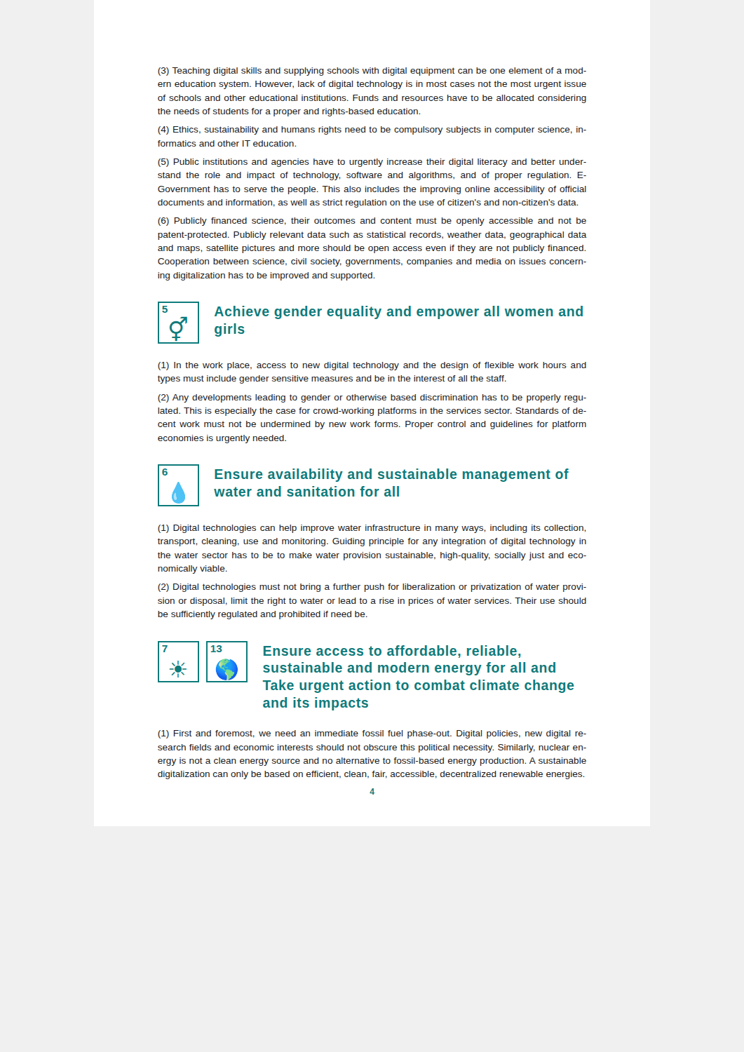(3) Teaching digital skills and supplying schools with digital equipment can be one element of a modern education system. However, lack of digital technology is in most cases not the most urgent issue of schools and other educational institutions. Funds and resources have to be allocated considering the needs of students for a proper and rights-based education.
(4) Ethics, sustainability and humans rights need to be compulsory subjects in computer science, informatics and other IT education.
(5) Public institutions and agencies have to urgently increase their digital literacy and better understand the role and impact of technology, software and algorithms, and of proper regulation. E-Government has to serve the people. This also includes the improving online accessibility of official documents and information, as well as strict regulation on the use of citizen's and non-citizen's data.
(6) Publicly financed science, their outcomes and content must be openly accessible and not be patent-protected. Publicly relevant data such as statistical records, weather data, geographical data and maps, satellite pictures and more should be open access even if they are not publicly financed. Cooperation between science, civil society, governments, companies and media on issues concerning digitalization has to be improved and supported.
5⚥
Achieve gender equality and empower all women and girls
(1) In the work place, access to new digital technology and the design of flexible work hours and types must include gender sensitive measures and be in the interest of all the staff.
(2) Any developments leading to gender or otherwise based discrimination has to be properly regulated. This is especially the case for crowd-working platforms in the services sector. Standards of decent work must not be undermined by new work forms. Proper control and guidelines for platform economies is urgently needed.
6💧
Ensure availability and sustainable management of water and sanitation for all
(1) Digital technologies can help improve water infrastructure in many ways, including its collection, transport, cleaning, use and monitoring. Guiding principle for any integration of digital technology in the water sector has to be to make water provision sustainable, high-quality, socially just and economically viable.
(2) Digital technologies must not bring a further push for liberalization or privatization of water provision or disposal, limit the right to water or lead to a rise in prices of water services. Their use should be sufficiently regulated and prohibited if need be.
7☀
13🌎
Ensure access to affordable, reliable, sustainable and modern energy for all and Take urgent action to combat climate change and its impacts
(1) First and foremost, we need an immediate fossil fuel phase-out. Digital policies, new digital research fields and economic interests should not obscure this political necessity. Similarly, nuclear energy is not a clean energy source and no alternative to fossil-based energy production. A sustainable digitalization can only be based on efficient, clean, fair, accessible, decentralized renewable energies.
4